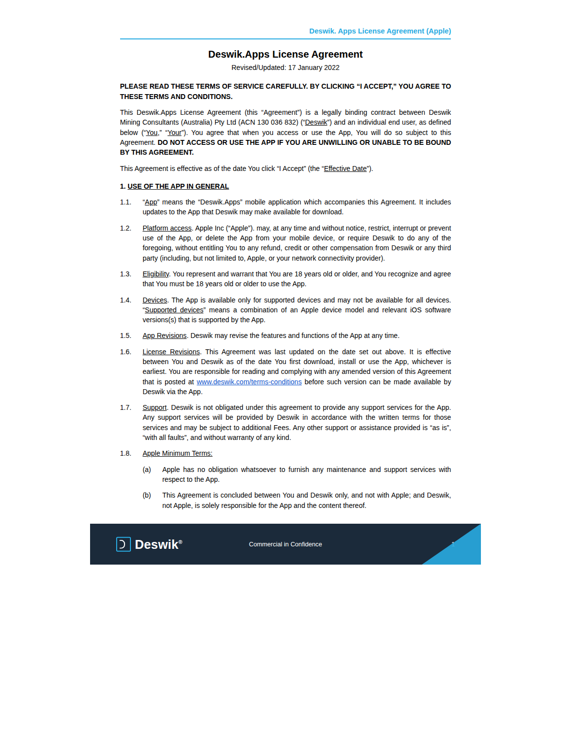Deswik. Apps License Agreement (Apple)
Deswik.Apps License Agreement
Revised/Updated: 17 January 2022
PLEASE READ THESE TERMS OF SERVICE CAREFULLY. BY CLICKING “I ACCEPT,” YOU AGREE TO THESE TERMS AND CONDITIONS.
This Deswik.Apps License Agreement (this “Agreement”) is a legally binding contract between Deswik Mining Consultants (Australia) Pty Ltd (ACN 130 036 832) (“Deswik”) and an individual end user, as defined below (“You,” “Your”). You agree that when you access or use the App, You will do so subject to this Agreement. DO NOT ACCESS OR USE THE APP IF YOU ARE UNWILLING OR UNABLE TO BE BOUND BY THIS AGREEMENT.
This Agreement is effective as of the date You click “I Accept” (the “Effective Date”).
1. USE OF THE APP IN GENERAL
1.1. “App” means the “Deswik.Apps” mobile application which accompanies this Agreement. It includes updates to the App that Deswik may make available for download.
1.2. Platform access. Apple Inc (“Apple”). may, at any time and without notice, restrict, interrupt or prevent use of the App, or delete the App from your mobile device, or require Deswik to do any of the foregoing, without entitling You to any refund, credit or other compensation from Deswik or any third party (including, but not limited to, Apple, or your network connectivity provider).
1.3. Eligibility. You represent and warrant that You are 18 years old or older, and You recognize and agree that You must be 18 years old or older to use the App.
1.4. Devices. The App is available only for supported devices and may not be available for all devices. “Supported devices” means a combination of an Apple device model and relevant iOS software versions(s) that is supported by the App.
1.5. App Revisions. Deswik may revise the features and functions of the App at any time.
1.6. License Revisions. This Agreement was last updated on the date set out above. It is effective between You and Deswik as of the date You first download, install or use the App, whichever is earliest. You are responsible for reading and complying with any amended version of this Agreement that is posted at www.deswik.com/terms-conditions before such version can be made available by Deswik via the App.
1.7. Support. Deswik is not obligated under this agreement to provide any support services for the App. Any support services will be provided by Deswik in accordance with the written terms for those services and may be subject to additional Fees. Any other support or assistance provided is “as is”, “with all faults”, and without warranty of any kind.
1.8. Apple Minimum Terms:
(a) Apple has no obligation whatsoever to furnish any maintenance and support services with respect to the App.
(b) This Agreement is concluded between You and Deswik only, and not with Apple; and Deswik, not Apple, is solely responsible for the App and the content thereof.
Deswik®
Commercial in Confidence
1